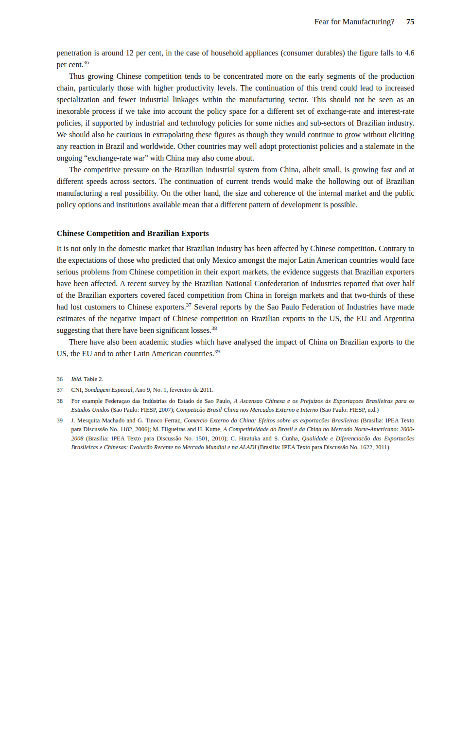Fear for Manufacturing? 75
penetration is around 12 per cent, in the case of household appliances (consumer durables) the figure falls to 4.6 per cent.36
Thus growing Chinese competition tends to be concentrated more on the early segments of the production chain, particularly those with higher productivity levels. The continuation of this trend could lead to increased specialization and fewer industrial linkages within the manufacturing sector. This should not be seen as an inexorable process if we take into account the policy space for a different set of exchange-rate and interest-rate policies, if supported by industrial and technology policies for some niches and sub-sectors of Brazilian industry. We should also be cautious in extrapolating these figures as though they would continue to grow without eliciting any reaction in Brazil and worldwide. Other countries may well adopt protectionist policies and a stalemate in the ongoing “exchange-rate war” with China may also come about.
The competitive pressure on the Brazilian industrial system from China, albeit small, is growing fast and at different speeds across sectors. The continuation of current trends would make the hollowing out of Brazilian manufacturing a real possibility. On the other hand, the size and coherence of the internal market and the public policy options and institutions available mean that a different pattern of development is possible.
Chinese Competition and Brazilian Exports
It is not only in the domestic market that Brazilian industry has been affected by Chinese competition. Contrary to the expectations of those who predicted that only Mexico amongst the major Latin American countries would face serious problems from Chinese competition in their export markets, the evidence suggests that Brazilian exporters have been affected. A recent survey by the Brazilian National Confederation of Industries reported that over half of the Brazilian exporters covered faced competition from China in foreign markets and that two-thirds of these had lost customers to Chinese exporters.37 Several reports by the Sao Paulo Federation of Industries have made estimates of the negative impact of Chinese competition on Brazilian exports to the US, the EU and Argentina suggesting that there have been significant losses.38
There have also been academic studies which have analysed the impact of China on Brazilian exports to the US, the EU and to other Latin American countries.39
36
Ibid. Table 2.
37
CNI, Sondagem Especial, Ano 9, No. 1, fevereiro de 2011.
38
For example Federaçao das Indústrias do Estado de Sao Paulo, A Ascensao Chinesa e os Prejuízos às Exportaçoes Brasileiras para os Estados Unidos (Sao Paulo: FIESP, 2007); Competicão Brasil-China nos Mercados Externo e Interno (Sao Paulo: FIESP, n.d.)
39
J. Mesquita Machado and G. Tinoco Ferraz, Comercio Externo da China: Efeitos sobre as exportacões Brasileiras (Brasilia: IPEA Texto para Discussão No. 1182, 2006); M. Filgueiras and H. Kume, A Competitividade do Brasil e da China no Mercado Norte-Americano: 2000-2008 (Brasilia: IPEA Texto para Discussão No. 1501, 2010); C. Hiratuka and S. Cunha, Qualidade e Diferenciacão das Exportacões Brasileiras e Chinesas: Evolucão Recente no Mercado Mundial e na ALADI (Brasilia: IPEA Texto para Discussão No. 1622, 2011)